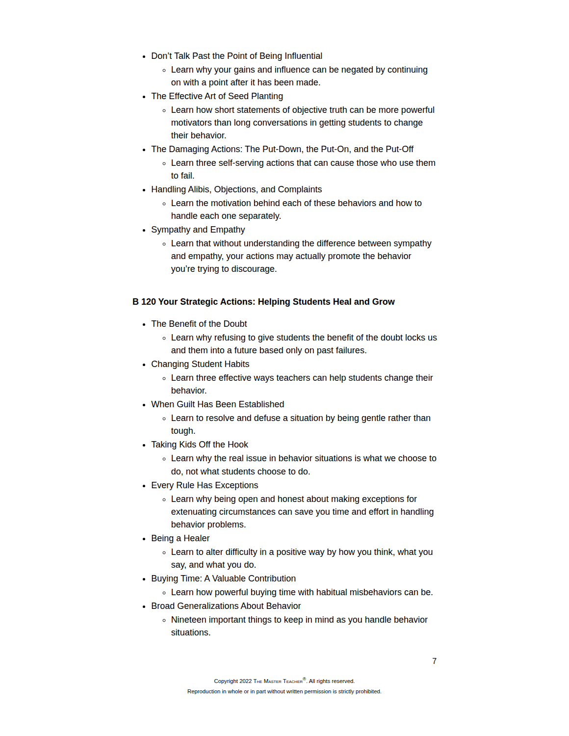Don’t Talk Past the Point of Being Influential
Learn why your gains and influence can be negated by continuing on with a point after it has been made.
The Effective Art of Seed Planting
Learn how short statements of objective truth can be more powerful motivators than long conversations in getting students to change their behavior.
The Damaging Actions: The Put-Down, the Put-On, and the Put-Off
Learn three self-serving actions that can cause those who use them to fail.
Handling Alibis, Objections, and Complaints
Learn the motivation behind each of these behaviors and how to handle each one separately.
Sympathy and Empathy
Learn that without understanding the difference between sympathy and empathy, your actions may actually promote the behavior you’re trying to discourage.
B 120 Your Strategic Actions: Helping Students Heal and Grow
The Benefit of the Doubt
Learn why refusing to give students the benefit of the doubt locks us and them into a future based only on past failures.
Changing Student Habits
Learn three effective ways teachers can help students change their behavior.
When Guilt Has Been Established
Learn to resolve and defuse a situation by being gentle rather than tough.
Taking Kids Off the Hook
Learn why the real issue in behavior situations is what we choose to do, not what students choose to do.
Every Rule Has Exceptions
Learn why being open and honest about making exceptions for extenuating circumstances can save you time and effort in handling behavior problems.
Being a Healer
Learn to alter difficulty in a positive way by how you think, what you say, and what you do.
Buying Time: A Valuable Contribution
Learn how powerful buying time with habitual misbehaviors can be.
Broad Generalizations About Behavior
Nineteen important things to keep in mind as you handle behavior situations.
7
Copyright 2022 The Master Teacher®. All rights reserved.
Reproduction in whole or in part without written permission is strictly prohibited.